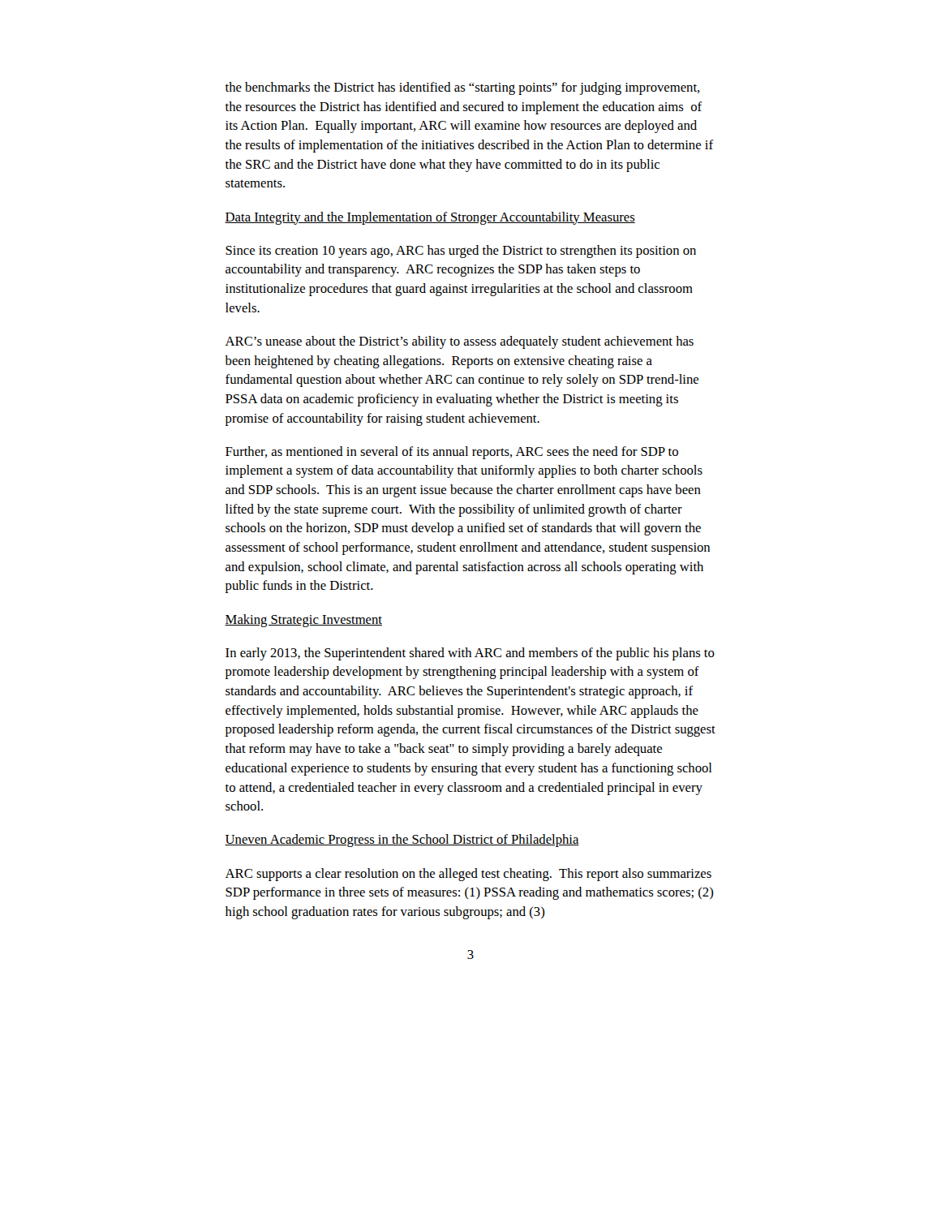the benchmarks the District has identified as “starting points” for judging improvement, the resources the District has identified and secured to implement the education aims of its Action Plan. Equally important, ARC will examine how resources are deployed and the results of implementation of the initiatives described in the Action Plan to determine if the SRC and the District have done what they have committed to do in its public statements.
Data Integrity and the Implementation of Stronger Accountability Measures
Since its creation 10 years ago, ARC has urged the District to strengthen its position on accountability and transparency. ARC recognizes the SDP has taken steps to institutionalize procedures that guard against irregularities at the school and classroom levels.
ARC’s unease about the District’s ability to assess adequately student achievement has been heightened by cheating allegations. Reports on extensive cheating raise a fundamental question about whether ARC can continue to rely solely on SDP trend-line PSSA data on academic proficiency in evaluating whether the District is meeting its promise of accountability for raising student achievement.
Further, as mentioned in several of its annual reports, ARC sees the need for SDP to implement a system of data accountability that uniformly applies to both charter schools and SDP schools. This is an urgent issue because the charter enrollment caps have been lifted by the state supreme court. With the possibility of unlimited growth of charter schools on the horizon, SDP must develop a unified set of standards that will govern the assessment of school performance, student enrollment and attendance, student suspension and expulsion, school climate, and parental satisfaction across all schools operating with public funds in the District.
Making Strategic Investment
In early 2013, the Superintendent shared with ARC and members of the public his plans to promote leadership development by strengthening principal leadership with a system of standards and accountability. ARC believes the Superintendent's strategic approach, if effectively implemented, holds substantial promise. However, while ARC applauds the proposed leadership reform agenda, the current fiscal circumstances of the District suggest that reform may have to take a "back seat" to simply providing a barely adequate educational experience to students by ensuring that every student has a functioning school to attend, a credentialed teacher in every classroom and a credentialed principal in every school.
Uneven Academic Progress in the School District of Philadelphia
ARC supports a clear resolution on the alleged test cheating. This report also summarizes SDP performance in three sets of measures: (1) PSSA reading and mathematics scores; (2) high school graduation rates for various subgroups; and (3)
3